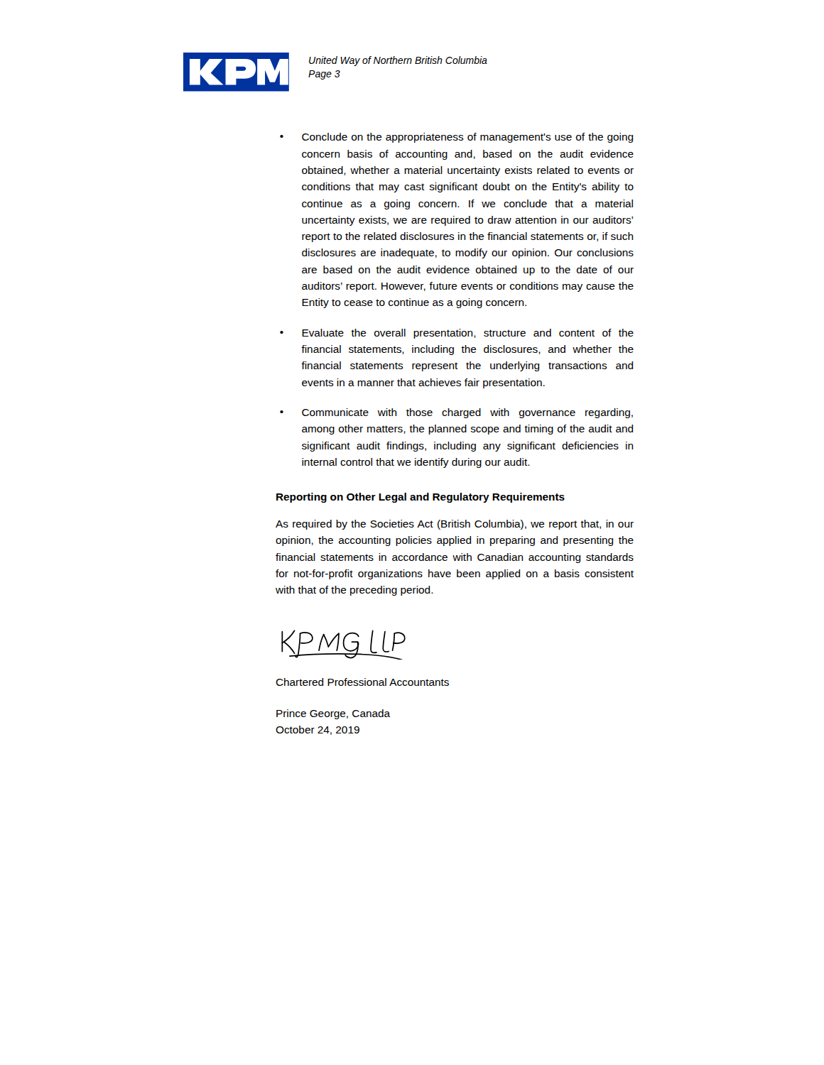United Way of Northern British Columbia
Page 3
Conclude on the appropriateness of management's use of the going concern basis of accounting and, based on the audit evidence obtained, whether a material uncertainty exists related to events or conditions that may cast significant doubt on the Entity's ability to continue as a going concern. If we conclude that a material uncertainty exists, we are required to draw attention in our auditors’ report to the related disclosures in the financial statements or, if such disclosures are inadequate, to modify our opinion. Our conclusions are based on the audit evidence obtained up to the date of our auditors’ report. However, future events or conditions may cause the Entity to cease to continue as a going concern.
Evaluate the overall presentation, structure and content of the financial statements, including the disclosures, and whether the financial statements represent the underlying transactions and events in a manner that achieves fair presentation.
Communicate with those charged with governance regarding, among other matters, the planned scope and timing of the audit and significant audit findings, including any significant deficiencies in internal control that we identify during our audit.
Reporting on Other Legal and Regulatory Requirements
As required by the Societies Act (British Columbia), we report that, in our opinion, the accounting policies applied in preparing and presenting the financial statements in accordance with Canadian accounting standards for not-for-profit organizations have been applied on a basis consistent with that of the preceding period.
Chartered Professional Accountants
Prince George, Canada
October 24, 2019